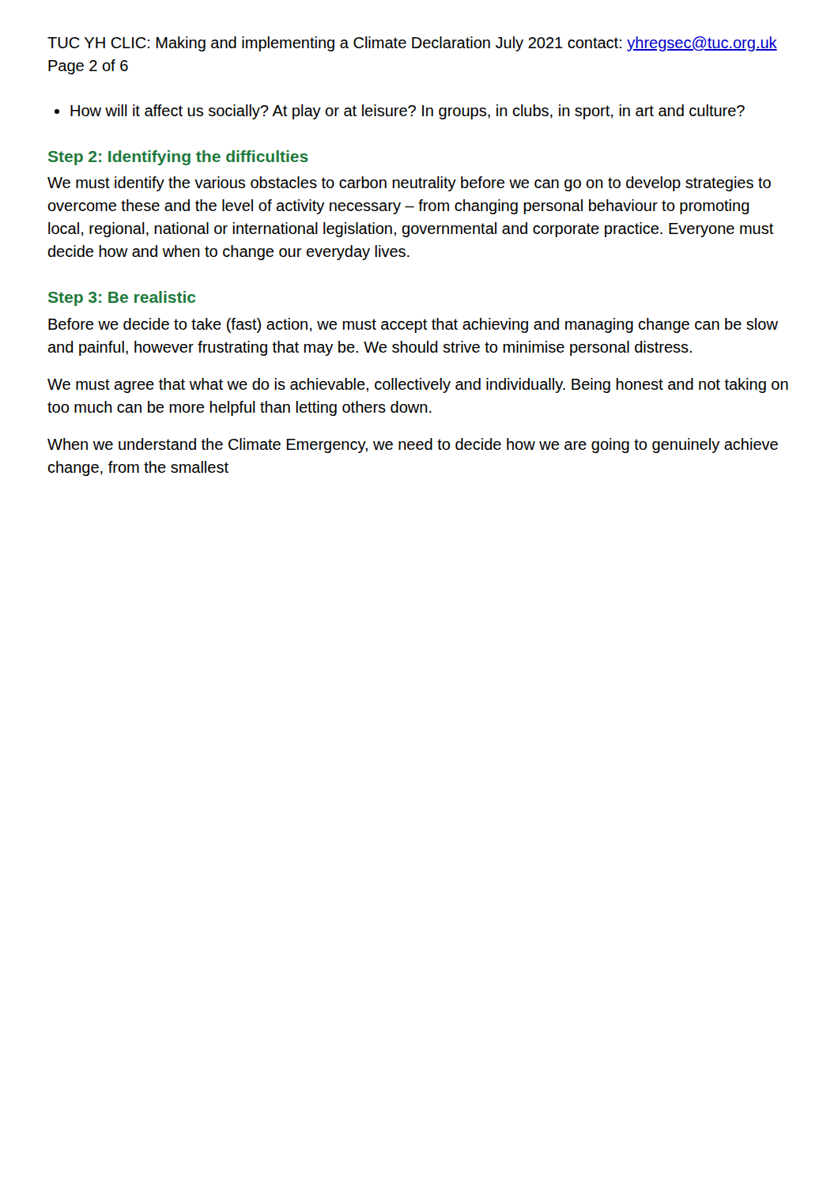TUC YH CLIC: Making and implementing a Climate Declaration July 2021 contact: yhregsec@tuc.org.uk Page 2 of 6
How will it affect us socially? At play or at leisure? In groups, in clubs, in sport, in art and culture?
Step 2: Identifying the difficulties
We must identify the various obstacles to carbon neutrality before we can go on to develop strategies to overcome these and the level of activity necessary – from changing personal behaviour to promoting local, regional, national or international legislation, governmental and corporate practice. Everyone must decide how and when to change our everyday lives.
Step 3: Be realistic
Before we decide to take (fast) action, we must accept that achieving and managing change can be slow and painful, however frustrating that may be. We should strive to minimise personal distress.
We must agree that what we do is achievable, collectively and individually. Being honest and not taking on too much can be more helpful than letting others down.
When we understand the Climate Emergency, we need to decide how we are going to genuinely achieve change, from the smallest